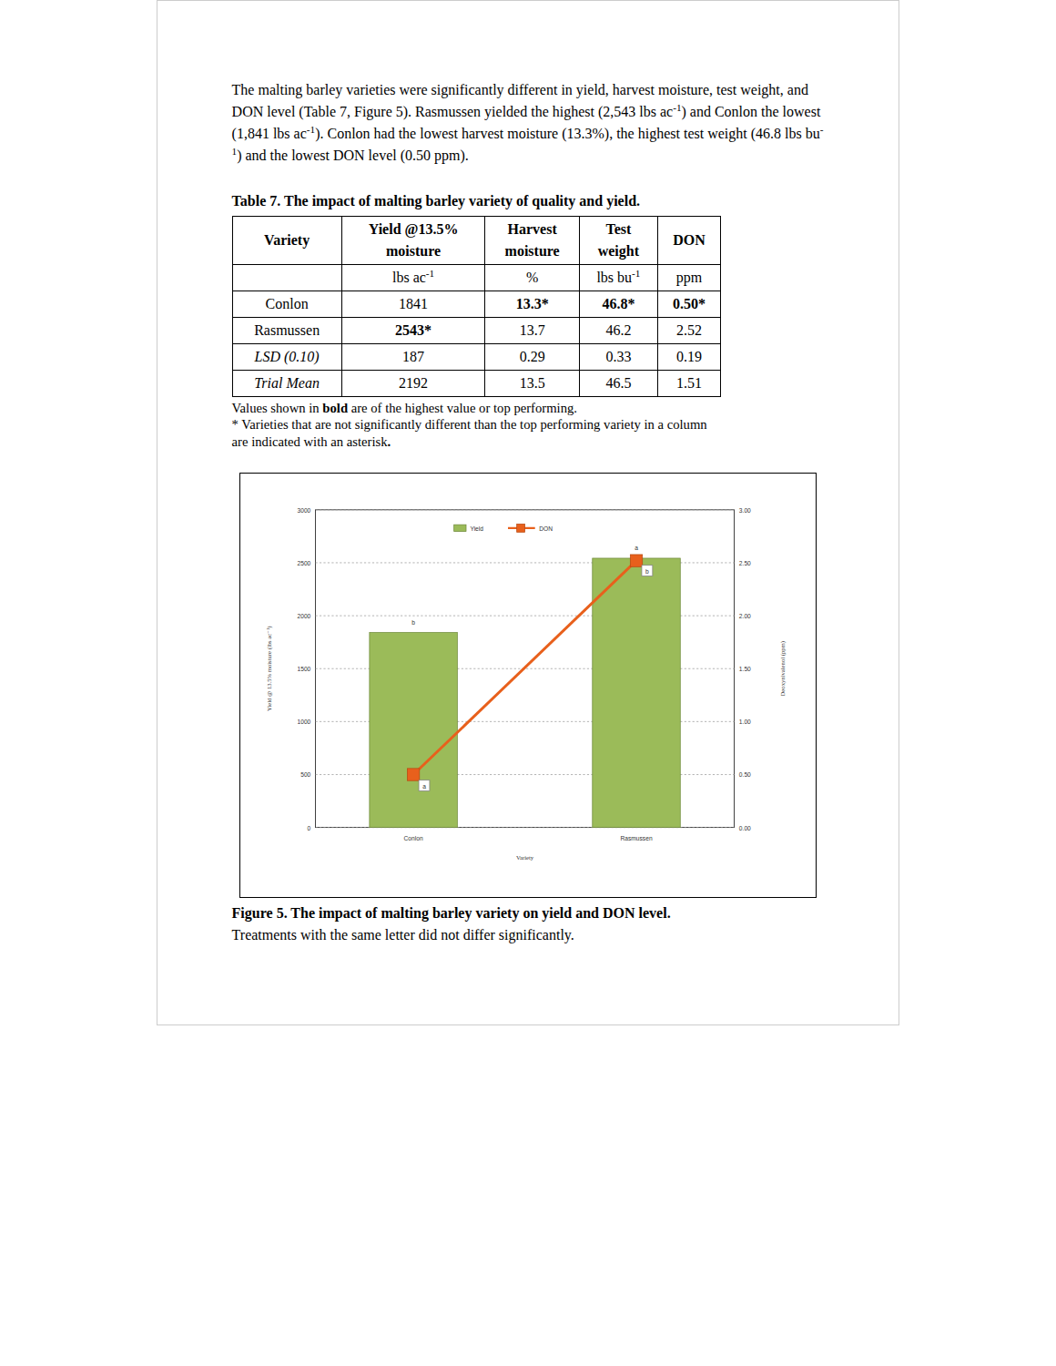The malting barley varieties were significantly different in yield, harvest moisture, test weight, and DON level (Table 7, Figure 5). Rasmussen yielded the highest (2,543 lbs ac-1) and Conlon the lowest (1,841 lbs ac-1). Conlon had the lowest harvest moisture (13.3%), the highest test weight (46.8 lbs bu-1) and the lowest DON level (0.50 ppm).
Table 7. The impact of malting barley variety of quality and yield.
| Variety | Yield @13.5% moisture | Harvest moisture | Test weight | DON |
| --- | --- | --- | --- | --- |
| | lbs ac -1 | % | lbs bu -1 | ppm |
| Conlon | 1841 | 13.3* | 46.8* | 0.50* |
| Rasmussen | 2543* | 13.7 | 46.2 | 2.52 |
| LSD (0.10) | 187 | 0.29 | 0.33 | 0.19 |
| Trial Mean | 2192 | 13.5 | 46.5 | 1.51 |
Values shown in bold are of the highest value or top performing.
* Varieties that are not significantly different than the top performing variety in a column
are indicated with an asterisk.
0 500 1000 1500 2000 2500 3000 0.00 0.50 1.00 1.50 2.00 2.50 3.00 Yield @ 13.5% moisture (lbs ac⁻¹) Deoxynivalenol (ppm) Variety b a a b Yield DON Conlon Rasmussen
Figure 5. The impact of malting barley variety on yield and DON level.
Treatments with the same letter did not differ significantly.